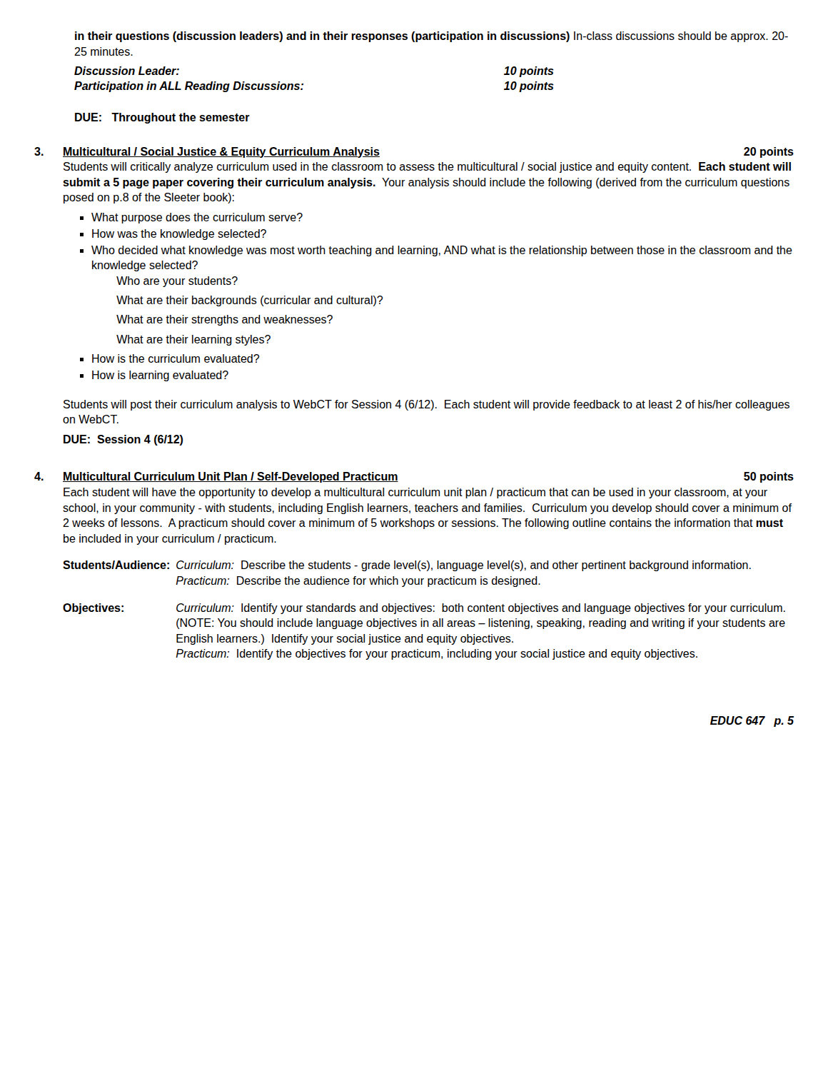in their questions (discussion leaders) and in their responses (participation in discussions) In-class discussions should be approx. 20-25 minutes.
Discussion Leader: 10 points
Participation in ALL Reading Discussions: 10 points
DUE: Throughout the semester
3.
Multicultural / Social Justice & Equity Curriculum Analysis 20 points
Students will critically analyze curriculum used in the classroom to assess the multicultural / social justice and equity content. Each student will submit a 5 page paper covering their curriculum analysis. Your analysis should include the following (derived from the curriculum questions posed on p.8 of the Sleeter book):
What purpose does the curriculum serve?
How was the knowledge selected?
Who decided what knowledge was most worth teaching and learning, AND what is the relationship between those in the classroom and the knowledge selected?
Who are your students?
What are their backgrounds (curricular and cultural)?
What are their strengths and weaknesses?
What are their learning styles?
How is the curriculum evaluated?
How is learning evaluated?
Students will post their curriculum analysis to WebCT for Session 4 (6/12). Each student will provide feedback to at least 2 of his/her colleagues on WebCT.
DUE: Session 4 (6/12)
4.
Multicultural Curriculum Unit Plan / Self-Developed Practicum 50 points
Each student will have the opportunity to develop a multicultural curriculum unit plan / practicum that can be used in your classroom, at your school, in your community - with students, including English learners, teachers and families. Curriculum you develop should cover a minimum of 2 weeks of lessons. A practicum should cover a minimum of 5 workshops or sessions. The following outline contains the information that must be included in your curriculum / practicum.
| Students/Audience: | Curriculum: Describe the students - grade level(s), language level(s), and other pertinent background information. Practicum: Describe the audience for which your practicum is designed. |
| Objectives: | Curriculum: Identify your standards and objectives: both content objectives and language objectives for your curriculum. (NOTE: You should include language objectives in all areas – listening, speaking, reading and writing if your students are English learners.) Identify your social justice and equity objectives. Practicum: Identify the objectives for your practicum, including your social justice and equity objectives. |
EDUC 647 p. 5